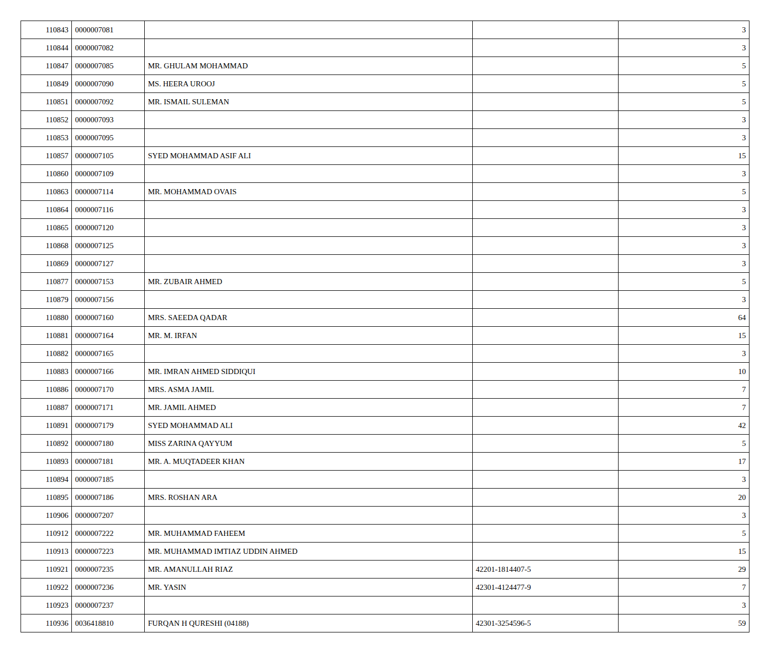| 110843 | 0000007081 | | | 3 |
| 110844 | 0000007082 | | | 3 |
| 110847 | 0000007085 | MR. GHULAM MOHAMMAD | | 5 |
| 110849 | 0000007090 | MS. HEERA UROOJ | | 5 |
| 110851 | 0000007092 | MR. ISMAIL SULEMAN | | 5 |
| 110852 | 0000007093 | | | 3 |
| 110853 | 0000007095 | | | 3 |
| 110857 | 0000007105 | SYED MOHAMMAD ASIF ALI | | 15 |
| 110860 | 0000007109 | | | 3 |
| 110863 | 0000007114 | MR. MOHAMMAD OVAIS | | 5 |
| 110864 | 0000007116 | | | 3 |
| 110865 | 0000007120 | | | 3 |
| 110868 | 0000007125 | | | 3 |
| 110869 | 0000007127 | | | 3 |
| 110877 | 0000007153 | MR. ZUBAIR AHMED | | 5 |
| 110879 | 0000007156 | | | 3 |
| 110880 | 0000007160 | MRS. SAEEDA QADAR | | 64 |
| 110881 | 0000007164 | MR. M. IRFAN | | 15 |
| 110882 | 0000007165 | | | 3 |
| 110883 | 0000007166 | MR. IMRAN AHMED SIDDIQUI | | 10 |
| 110886 | 0000007170 | MRS. ASMA JAMIL | | 7 |
| 110887 | 0000007171 | MR. JAMIL AHMED | | 7 |
| 110891 | 0000007179 | SYED MOHAMMAD ALI | | 42 |
| 110892 | 0000007180 | MISS ZARINA QAYYUM | | 5 |
| 110893 | 0000007181 | MR. A. MUQTADEER KHAN | | 17 |
| 110894 | 0000007185 | | | 3 |
| 110895 | 0000007186 | MRS. ROSHAN ARA | | 20 |
| 110906 | 0000007207 | | | 3 |
| 110912 | 0000007222 | MR. MUHAMMAD FAHEEM | | 5 |
| 110913 | 0000007223 | MR. MUHAMMAD IMTIAZ UDDIN AHMED | | 15 |
| 110921 | 0000007235 | MR. AMANULLAH RIAZ | 42201-1814407-5 | 29 |
| 110922 | 0000007236 | MR. YASIN | 42301-4124477-9 | 7 |
| 110923 | 0000007237 | | | 3 |
| 110936 | 0036418810 | FURQAN H QURESHI (04188) | 42301-3254596-5 | 59 |